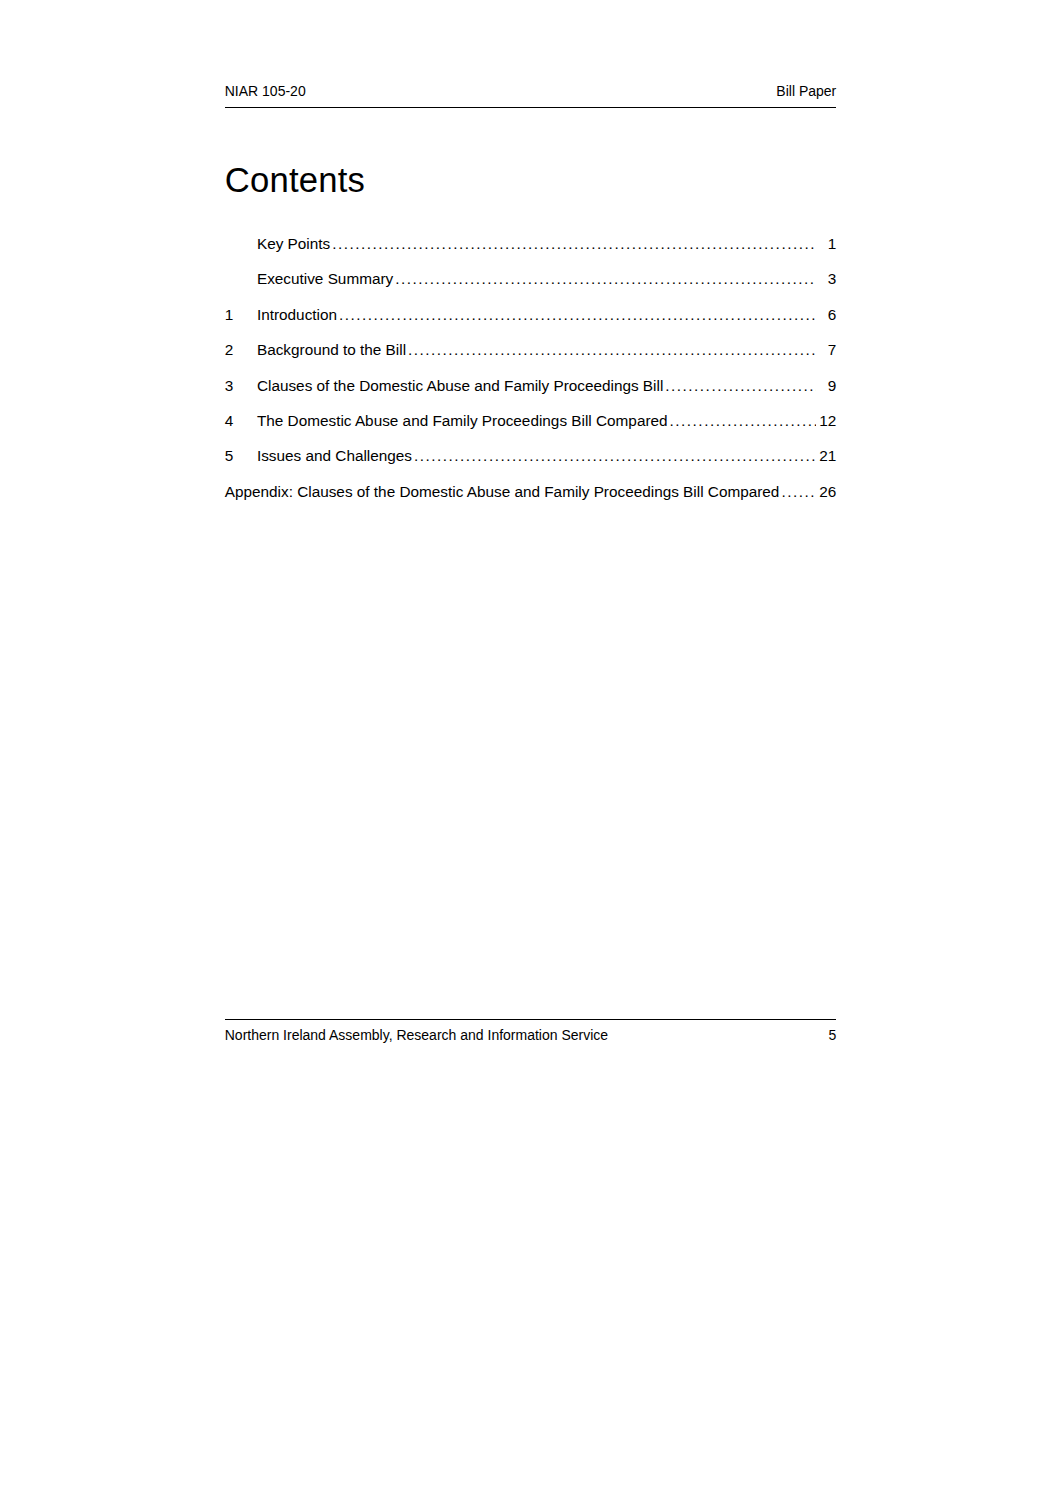NIAR 105-20
Bill Paper
Contents
Key Points .................................................................................................. 1
Executive Summary .................................................................................................. 3
1 Introduction .................................................................................................. 6
2 Background to the Bill .................................................................................................. 7
3 Clauses of the Domestic Abuse and Family Proceedings Bill .................................................................................................. 9
4 The Domestic Abuse and Family Proceedings Bill Compared .................................................................................................. 12
5 Issues and Challenges .................................................................................................. 21
Appendix: Clauses of the Domestic Abuse and Family Proceedings Bill Compared .................................................................................................. 26
Northern Ireland Assembly, Research and Information Service
5